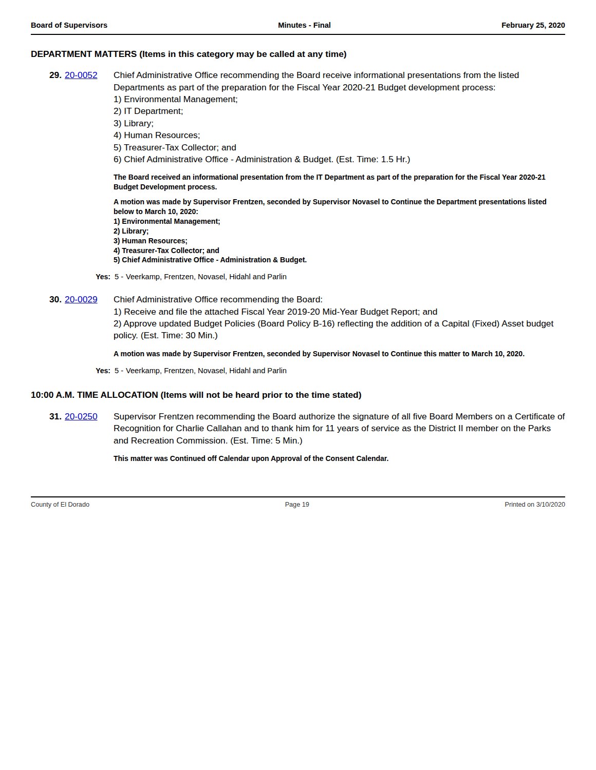Board of Supervisors
Minutes - Final
February 25, 2020
DEPARTMENT MATTERS (Items in this category may be called at any time)
29.
20-0052
Chief Administrative Office recommending the Board receive informational presentations from the listed Departments as part of the preparation for the Fiscal Year 2020-21 Budget development process:
1) Environmental Management;
2) IT Department;
3) Library;
4) Human Resources;
5) Treasurer-Tax Collector; and
6) Chief Administrative Office - Administration & Budget. (Est. Time: 1.5 Hr.)
The Board received an informational presentation from the IT Department as part of the preparation for the Fiscal Year 2020-21 Budget Development process.
A motion was made by Supervisor Frentzen, seconded by Supervisor Novasel to Continue the Department presentations listed below to March 10, 2020:
1) Environmental Management;
2) Library;
3) Human Resources;
4) Treasurer-Tax Collector; and
5) Chief Administrative Office - Administration & Budget.
Yes:
5 -
Veerkamp, Frentzen, Novasel, Hidahl and Parlin
30.
20-0029
Chief Administrative Office recommending the Board:
1) Receive and file the attached Fiscal Year 2019-20 Mid-Year Budget Report; and
2) Approve updated Budget Policies (Board Policy B-16) reflecting the addition of a Capital (Fixed) Asset budget policy. (Est. Time: 30 Min.)
A motion was made by Supervisor Frentzen, seconded by Supervisor Novasel to Continue this matter to March 10, 2020.
Yes:
5 -
Veerkamp, Frentzen, Novasel, Hidahl and Parlin
10:00 A.M. TIME ALLOCATION (Items will not be heard prior to the time stated)
31.
20-0250
Supervisor Frentzen recommending the Board authorize the signature of all five Board Members on a Certificate of Recognition for Charlie Callahan and to thank him for 11 years of service as the District II member on the Parks and Recreation Commission. (Est. Time: 5 Min.)
This matter was Continued off Calendar upon Approval of the Consent Calendar.
County of El Dorado
Page 19
Printed on 3/10/2020